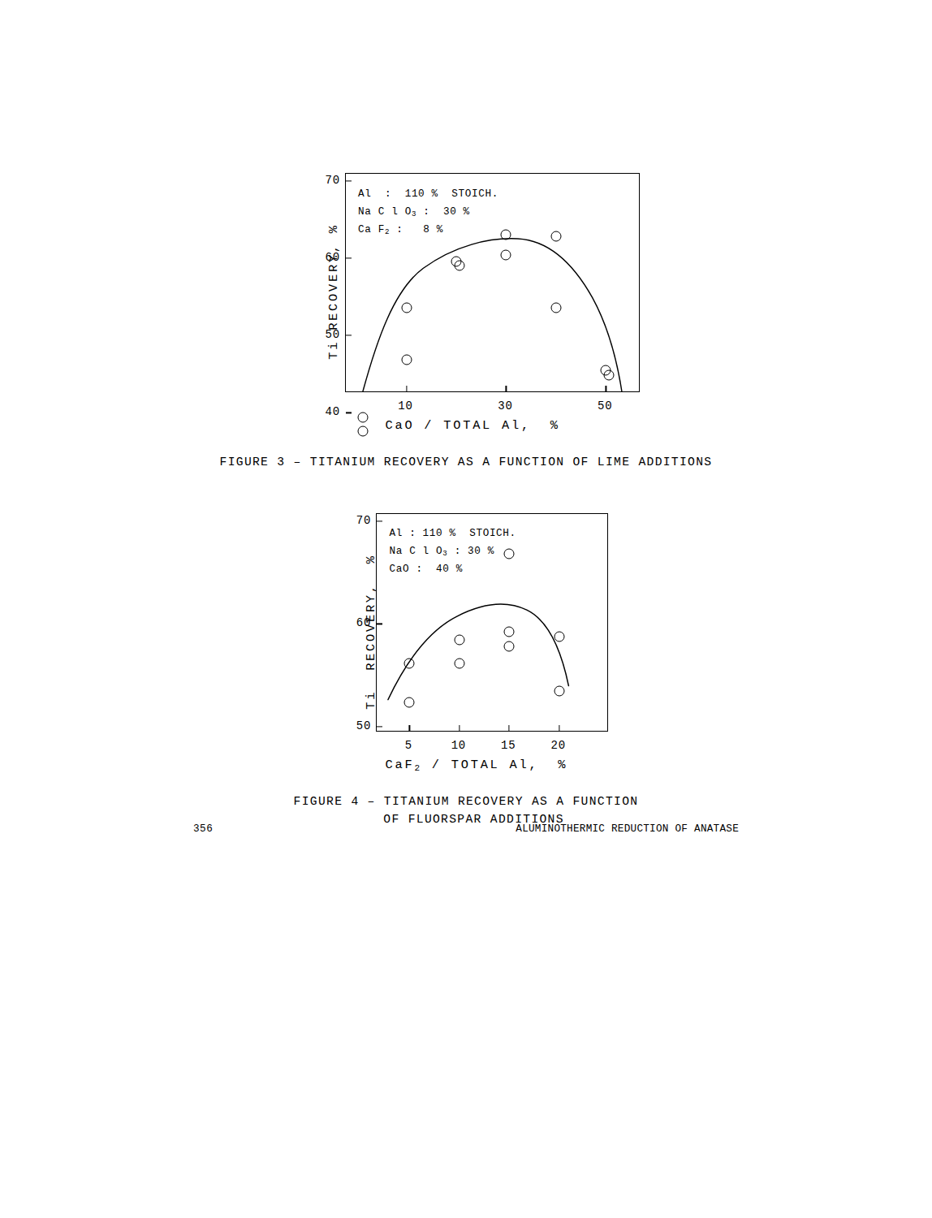Ti RECOVERY, %
70
60
50
40
Al : 110 % STOICH. Na C l O3 : 30 % Ca F2 : 8 %
10
30
50
CaO / TOTAL Al, %
FIGURE 3 – TITANIUM RECOVERY AS A FUNCTION OF LIME ADDITIONS
Ti RECOVERY, %
70
60
50
Al : 110 % STOICH. Na C l O3 : 30 % CaO : 40 %
5
10
15
20
CaF2 / TOTAL Al, %
FIGURE 4 – TITANIUM RECOVERY AS A FUNCTION OF FLUORSPAR ADDITIONS
356 ALUMINOTHERMIC REDUCTION OF ANATASE